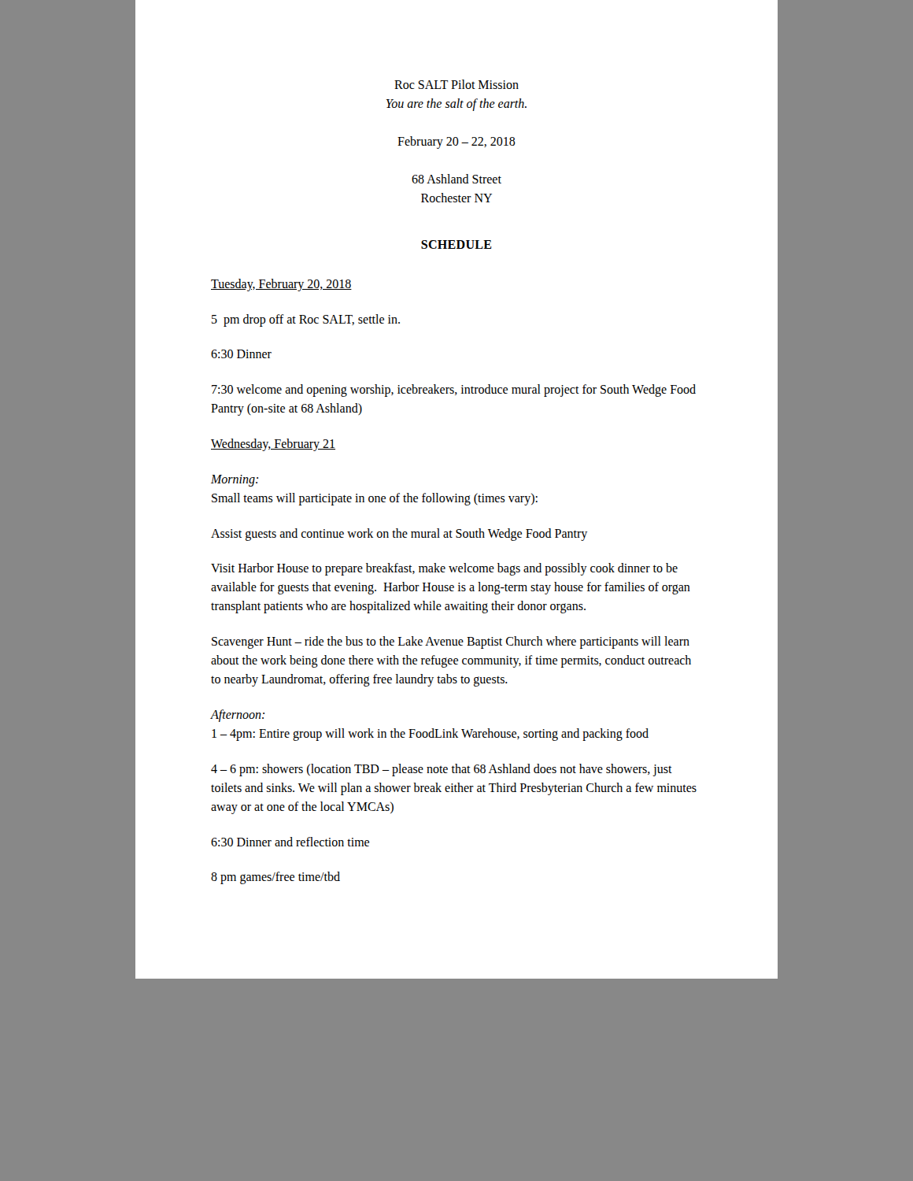Roc SALT Pilot Mission
You are the salt of the earth.
February 20 – 22, 2018
68 Ashland Street
Rochester NY
SCHEDULE
Tuesday, February 20, 2018
5 pm drop off at Roc SALT, settle in.
6:30 Dinner
7:30 welcome and opening worship, icebreakers, introduce mural project for South Wedge Food Pantry (on-site at 68 Ashland)
Wednesday, February 21
Morning:
Small teams will participate in one of the following (times vary):
Assist guests and continue work on the mural at South Wedge Food Pantry
Visit Harbor House to prepare breakfast, make welcome bags and possibly cook dinner to be available for guests that evening. Harbor House is a long-term stay house for families of organ transplant patients who are hospitalized while awaiting their donor organs.
Scavenger Hunt – ride the bus to the Lake Avenue Baptist Church where participants will learn about the work being done there with the refugee community, if time permits, conduct outreach to nearby Laundromat, offering free laundry tabs to guests.
Afternoon:
1 – 4pm: Entire group will work in the FoodLink Warehouse, sorting and packing food
4 – 6 pm: showers (location TBD – please note that 68 Ashland does not have showers, just toilets and sinks. We will plan a shower break either at Third Presbyterian Church a few minutes away or at one of the local YMCAs)
6:30 Dinner and reflection time
8 pm games/free time/tbd